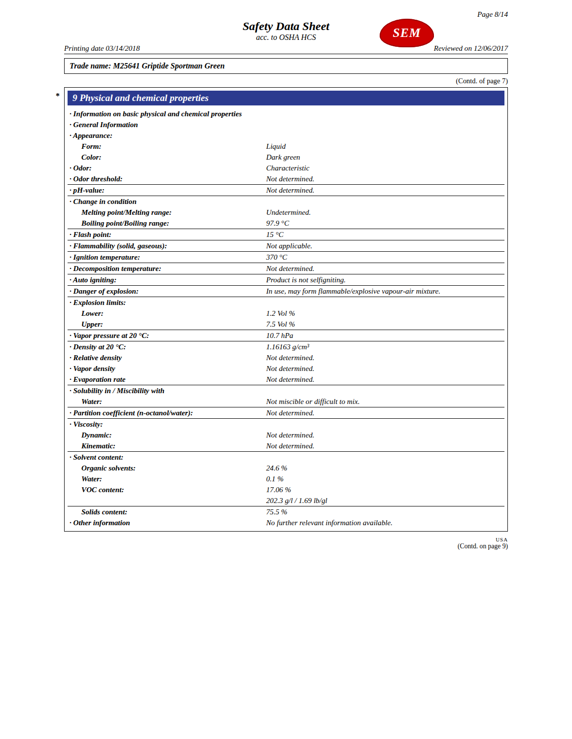Page 8/14
SEM
Safety Data Sheet
acc. to OSHA HCS
Printing date 03/14/2018 Reviewed on 12/06/2017
Trade name: M25641 Griptide Sportman Green
(Contd. of page 7)
*
9 Physical and chemical properties
| · Information on basic physical and chemical properties | |
| · General Information | |
| · Appearance: | |
| Form: | Liquid |
| Color: | Dark green |
| · Odor: | Characteristic |
| · Odor threshold: | Not determined. |
| · pH-value: | Not determined. |
| · Change in condition | |
| Melting point/Melting range: | Undetermined. |
| Boiling point/Boiling range: | 97.9 °C |
| · Flash point: | 15 °C |
| · Flammability (solid, gaseous): | Not applicable. |
| · Ignition temperature: | 370 °C |
| · Decomposition temperature: | Not determined. |
| · Auto igniting: | Product is not selfigniting. |
| · Danger of explosion: | In use, may form flammable/explosive vapour-air mixture. |
| · Explosion limits: | |
| Lower: | 1.2 Vol % |
| Upper: | 7.5 Vol % |
| · Vapor pressure at 20 °C: | 10.7 hPa |
| · Density at 20 °C: | 1.16163 g/cm³ |
| · Relative density | Not determined. |
| · Vapor density | Not determined. |
| · Evaporation rate | Not determined. |
| · Solubility in / Miscibility with | |
| Water: | Not miscible or difficult to mix. |
| · Partition coefficient (n-octanol/water): | Not determined. |
| · Viscosity: | |
| Dynamic: | Not determined. |
| Kinematic: | Not determined. |
| · Solvent content: | |
| Organic solvents: | 24.6 % |
| Water: | 0.1 % |
| VOC content: | 17.06 % |
| | 202.3 g/l / 1.69 lb/gl |
| Solids content: | 75.5 % |
| · Other information | No further relevant information available. |
USA
(Contd. on page 9)